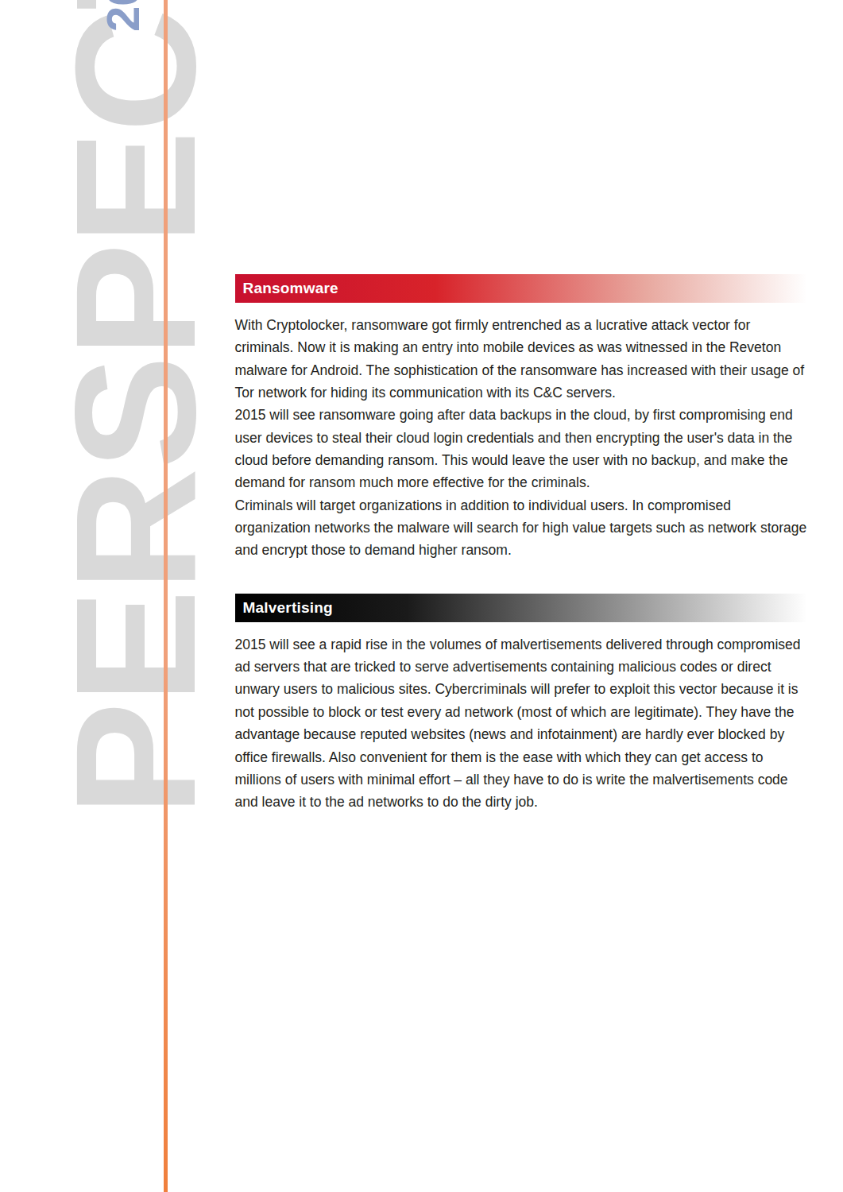PERSPECTIVES
2015
Ransomware
With Cryptolocker, ransomware got firmly entrenched as a lucrative attack vector for criminals. Now it is making an entry into mobile devices as was witnessed in the Reveton malware for Android. The sophistication of the ransomware has increased with their usage of Tor network for hiding its communication with its C&C servers.
2015 will see ransomware going after data backups in the cloud, by first compromising end user devices to steal their cloud login credentials and then encrypting the user's data in the cloud before demanding ransom. This would leave the user with no backup, and make the demand for ransom much more effective for the criminals.
Criminals will target organizations in addition to individual users. In compromised organization networks the malware will search for high value targets such as network storage and encrypt those to demand higher ransom.
Malvertising
2015 will see a rapid rise in the volumes of malvertisements delivered through compromised ad servers that are tricked to serve advertisements containing malicious codes or direct unwary users to malicious sites. Cybercriminals will prefer to exploit this vector because it is not possible to block or test every ad network (most of which are legitimate). They have the advantage because reputed websites (news and infotainment) are hardly ever blocked by office firewalls. Also convenient for them is the ease with which they can get access to millions of users with minimal effort – all they have to do is write the malvertisements code and leave it to the ad networks to do the dirty job.